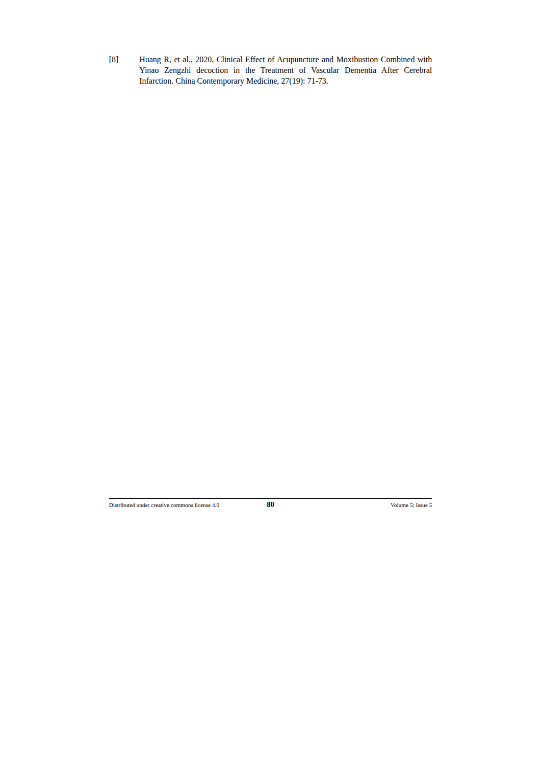[8] Huang R, et al., 2020, Clinical Effect of Acupuncture and Moxibustion Combined with Yinao Zengzhi decoction in the Treatment of Vascular Dementia After Cerebral Infarction. China Contemporary Medicine, 27(19): 71-73.
Distributed under creative commons license 4.0 80 Volume 5; Issue 5